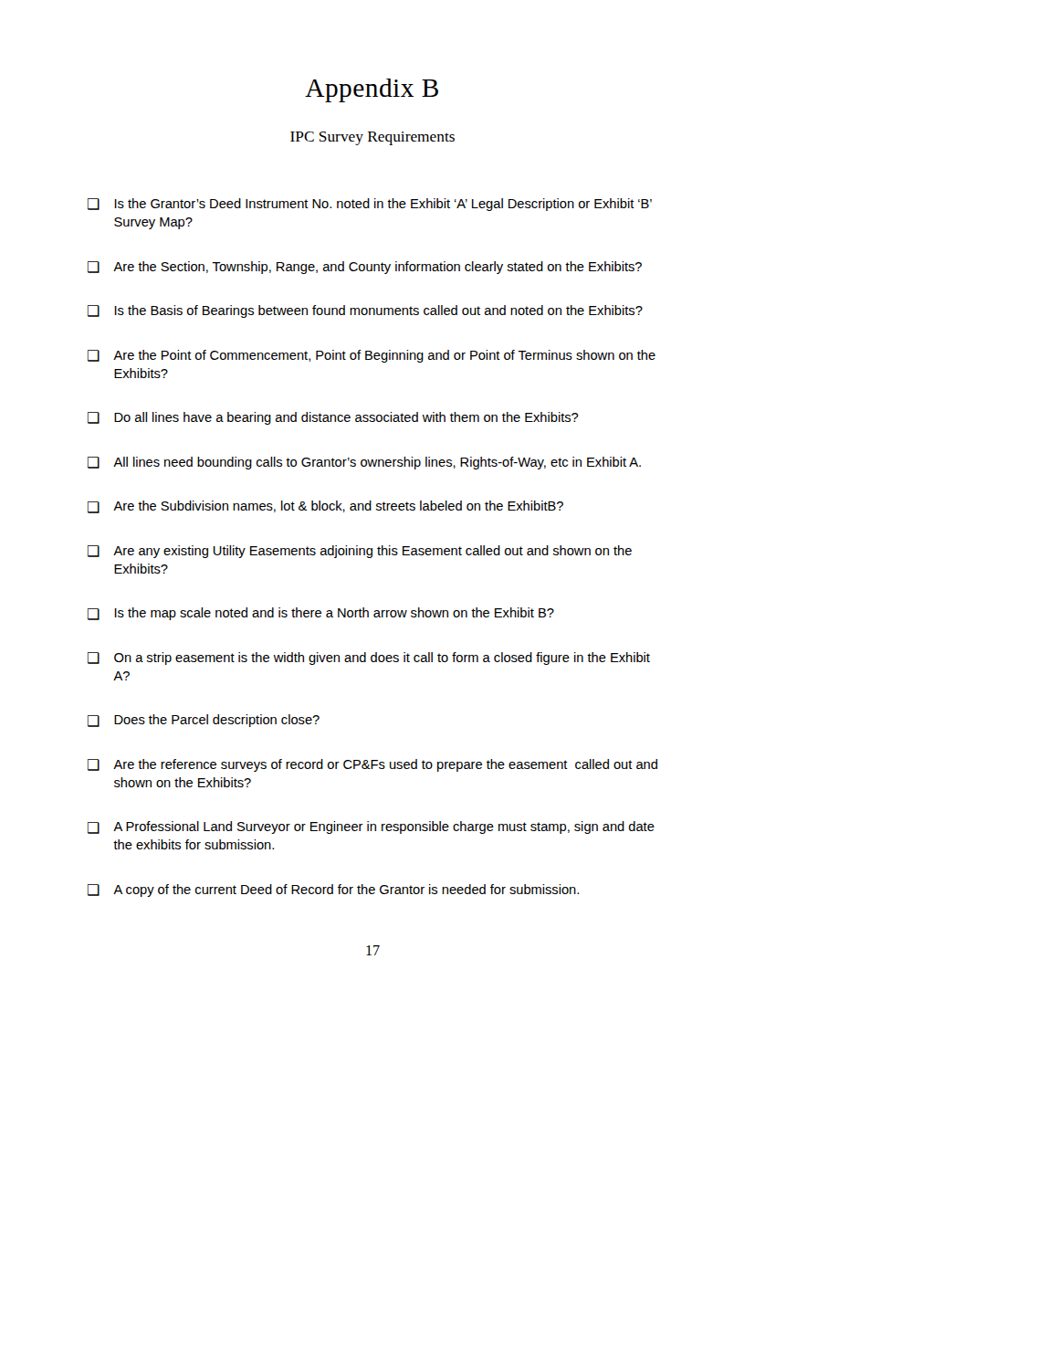Appendix B
IPC Survey Requirements
Is the Grantor’s Deed Instrument No. noted in the Exhibit ‘A’ Legal Description or Exhibit ‘B’ Survey Map?
Are the Section, Township, Range, and County information clearly stated on the Exhibits?
Is the Basis of Bearings between found monuments called out and noted on the Exhibits?
Are the Point of Commencement, Point of Beginning and or Point of Terminus shown on the Exhibits?
Do all lines have a bearing and distance associated with them on the Exhibits?
All lines need bounding calls to Grantor’s ownership lines, Rights-of-Way, etc in Exhibit A.
Are the Subdivision names, lot & block, and streets labeled on the ExhibitB?
Are any existing Utility Easements adjoining this Easement called out and shown on the Exhibits?
Is the map scale noted and is there a North arrow shown on the Exhibit B?
On a strip easement is the width given and does it call to form a closed figure in the Exhibit A?
Does the Parcel description close?
Are the reference surveys of record or CP&Fs used to prepare the easement called out and shown on the Exhibits?
A Professional Land Surveyor or Engineer in responsible charge must stamp, sign and date the exhibits for submission.
A copy of the current Deed of Record for the Grantor is needed for submission.
17